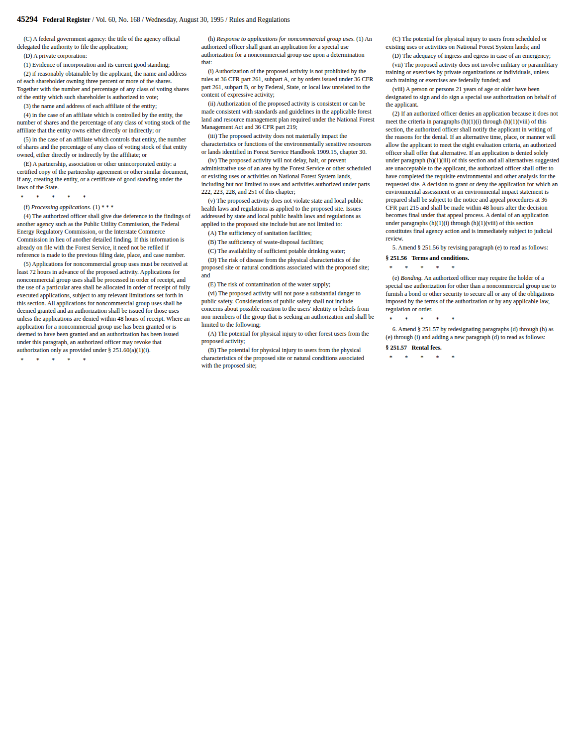45294 Federal Register / Vol. 60, No. 168 / Wednesday, August 30, 1995 / Rules and Regulations
(C) A federal government agency: the title of the agency official delegated the authority to file the application;
(D) A private corporation:
(1) Evidence of incorporation and its current good standing;
(2) if reasonably obtainable by the applicant, the name and address of each shareholder owning three percent or more of the shares. Together with the number and percentage of any class of voting shares of the entity which such shareholder is authorized to vote;
(3) the name and address of each affiliate of the entity;
(4) in the case of an affiliate which is controlled by the entity, the number of shares and the percentage of any class of voting stock of the affiliate that the entity owns either directly or indirectly; or
(5) in the case of an affiliate which controls that entity, the number of shares and the percentage of any class of voting stock of that entity owned, either directly or indirectly by the affiliate; or
(E) A partnership, association or other unincorporated entity: a certified copy of the partnership agreement or other similar document, if any, creating the entity, or a certificate of good standing under the laws of the State.
* * * * *
(f) Processing applications. (1) * * *
(4) The authorized officer shall give due deference to the findings of another agency such as the Public Utility Commission, the Federal Energy Regulatory Commission, or the Interstate Commerce Commission in lieu of another detailed finding. If this information is already on file with the Forest Service, it need not be refiled if reference is made to the previous filing date, place, and case number.
(5) Applications for noncommercial group uses must be received at least 72 hours in advance of the proposed activity. Applications for noncommercial group uses shall be processed in order of receipt, and the use of a particular area shall be allocated in order of receipt of fully executed applications, subject to any relevant limitations set forth in this section. All applications for noncommercial group uses shall be deemed granted and an authorization shall be issued for those uses unless the applications are denied within 48 hours of receipt. Where an application for a noncommercial group use has been granted or is deemed to have been granted and an authorization has been issued under this paragraph, an authorized officer may revoke that authorization only as provided under § 251.60(a)(1)(i).
* * * * *
(h) Response to applications for noncommercial group uses. (1) An authorized officer shall grant an application for a special use authorization for a noncommercial group use upon a determination that:
(i) Authorization of the proposed activity is not prohibited by the rules at 36 CFR part 261, subpart A, or by orders issued under 36 CFR part 261, subpart B, or by Federal, State, or local law unrelated to the content of expressive activity;
(ii) Authorization of the proposed activity is consistent or can be made consistent with standards and guidelines in the applicable forest land and resource management plan required under the National Forest Management Act and 36 CFR part 219;
(iii) The proposed activity does not materially impact the characteristics or functions of the environmentally sensitive resources or lands identified in Forest Service Handbook 1909.15, chapter 30.
(iv) The proposed activity will not delay, halt, or prevent administrative use of an area by the Forest Service or other scheduled or existing uses or activities on National Forest System lands, including but not limited to uses and activities authorized under parts 222, 223, 228, and 251 of this chapter;
(v) The proposed activity does not violate state and local public health laws and regulations as applied to the proposed site. Issues addressed by state and local public health laws and regulations as applied to the proposed site include but are not limited to:
(A) The sufficiency of sanitation facilities;
(B) The sufficiency of waste-disposal facilities;
(C) The availability of sufficient potable drinking water;
(D) The risk of disease from the physical characteristics of the proposed site or natural conditions associated with the proposed site; and
(E) The risk of contamination of the water supply;
(vi) The proposed activity will not pose a substantial danger to public safety. Considerations of public safety shall not include concerns about possible reaction to the users' identity or beliefs from non-members of the group that is seeking an authorization and shall be limited to the following;
(A) The potential for physical injury to other forest users from the proposed activity;
(B) The potential for physical injury to users from the physical characteristics of the proposed site or natural conditions associated with the proposed site;
(C) The potential for physical injury to users from scheduled or existing uses or activities on National Forest System lands; and
(D) The adequacy of ingress and egress in case of an emergency;
(vii) The proposed activity does not involve military or paramilitary training or exercises by private organizations or individuals, unless such training or exercises are federally funded; and
(viii) A person or persons 21 years of age or older have been designated to sign and do sign a special use authorization on behalf of the applicant.
(2) If an authorized officer denies an application because it does not meet the criteria in paragraphs (h)(1)(i) through (h)(1)(viii) of this section, the authorized officer shall notify the applicant in writing of the reasons for the denial. If an alternative time, place, or manner will allow the applicant to meet the eight evaluation criteria, an authorized officer shall offer that alternative. If an application is denied solely under paragraph (h)(1)(iii) of this section and all alternatives suggested are unacceptable to the applicant, the authorized officer shall offer to have completed the requisite environmental and other analysis for the requested site. A decision to grant or deny the application for which an environmental assessment or an environmental impact statement is prepared shall be subject to the notice and appeal procedures at 36 CFR part 215 and shall be made within 48 hours after the decision becomes final under that appeal process. A denial of an application under paragraphs (h)(1)(i) through (h)(1)(viii) of this section constitutes final agency action and is immediately subject to judicial review.
5. Amend § 251.56 by revising paragraph (e) to read as follows:
§ 251.56 Terms and conditions.
* * * * *
(e) Bonding. An authorized officer may require the holder of a special use authorization for other than a noncommercial group use to furnish a bond or other security to secure all or any of the obligations imposed by the terms of the authorization or by any applicable law, regulation or order.
* * * * *
6. Amend § 251.57 by redesignating paragraphs (d) through (h) as (e) through (i) and adding a new paragraph (d) to read as follows:
§ 251.57 Rental fees.
* * * * *